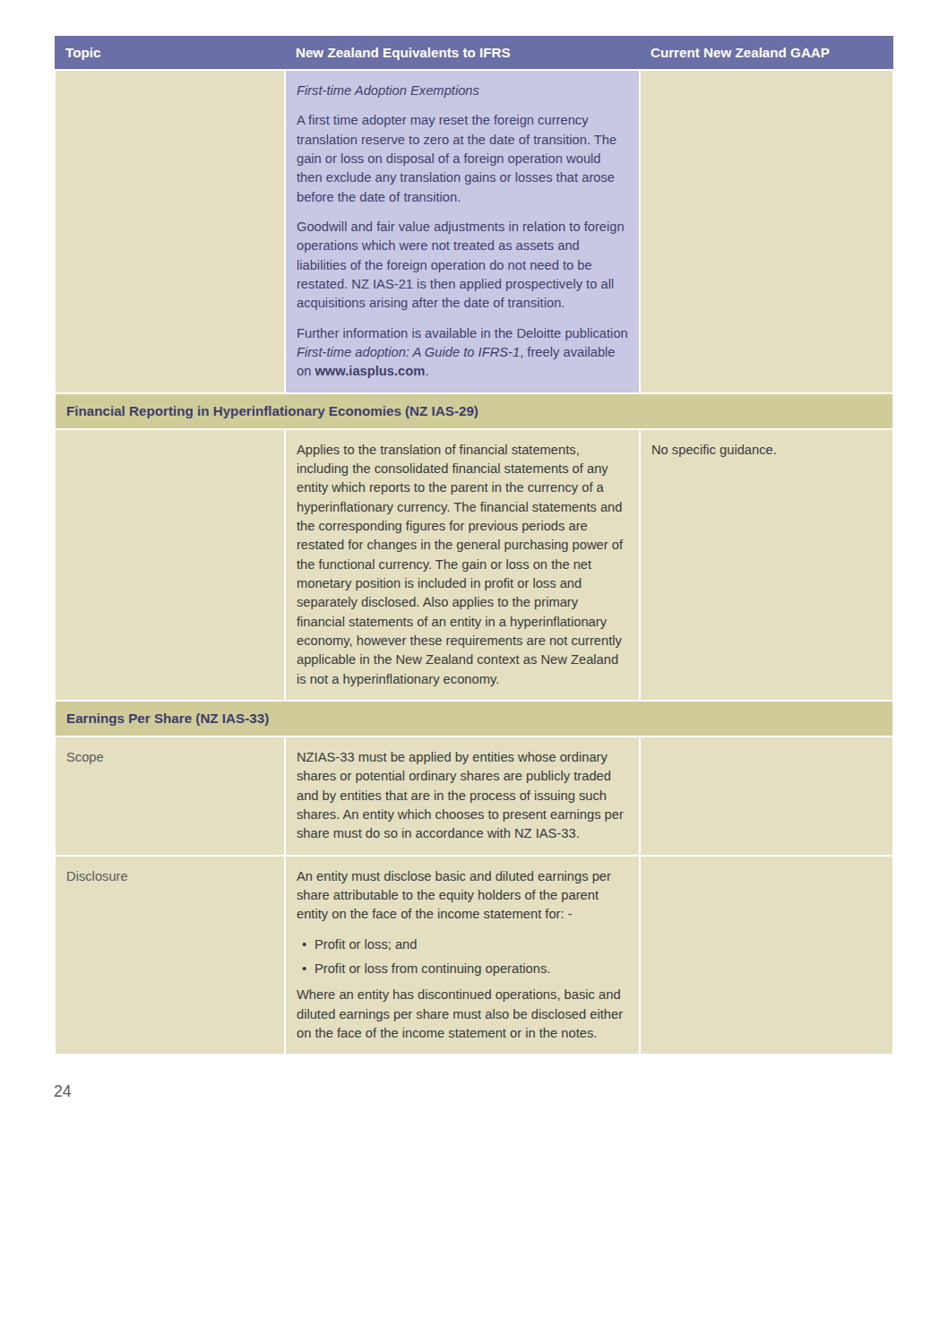| Topic | New Zealand Equivalents to IFRS | Current New Zealand GAAP |
| --- | --- | --- |
| | First-time Adoption Exemptions A first time adopter may reset the foreign currency translation reserve to zero at the date of transition. The gain or loss on disposal of a foreign operation would then exclude any translation gains or losses that arose before the date of transition. Goodwill and fair value adjustments in relation to foreign operations which were not treated as assets and liabilities of the foreign operation do not need to be restated. NZ IAS-21 is then applied prospectively to all acquisitions arising after the date of transition. Further information is available in the Deloitte publication First-time adoption: A Guide to IFRS-1 , freely available on www.iasplus.com . | |
| Financial Reporting in Hyperinflationary Economies (NZ IAS-29) |
| | Applies to the translation of financial statements, including the consolidated financial statements of any entity which reports to the parent in the currency of a hyperinflationary currency. The financial statements and the corresponding figures for previous periods are restated for changes in the general purchasing power of the functional currency. The gain or loss on the net monetary position is included in profit or loss and separately disclosed. Also applies to the primary financial statements of an entity in a hyperinflationary economy, however these requirements are not currently applicable in the New Zealand context as New Zealand is not a hyperinflationary economy. | No specific guidance. |
| Earnings Per Share (NZ IAS-33) |
| Scope | NZIAS-33 must be applied by entities whose ordinary shares or potential ordinary shares are publicly traded and by entities that are in the process of issuing such shares. An entity which chooses to present earnings per share must do so in accordance with NZ IAS-33. | |
| Disclosure | An entity must disclose basic and diluted earnings per share attributable to the equity holders of the parent entity on the face of the income statement for: - Profit or loss; and Profit or loss from continuing operations. Where an entity has discontinued operations, basic and diluted earnings per share must also be disclosed either on the face of the income statement or in the notes. | |
24